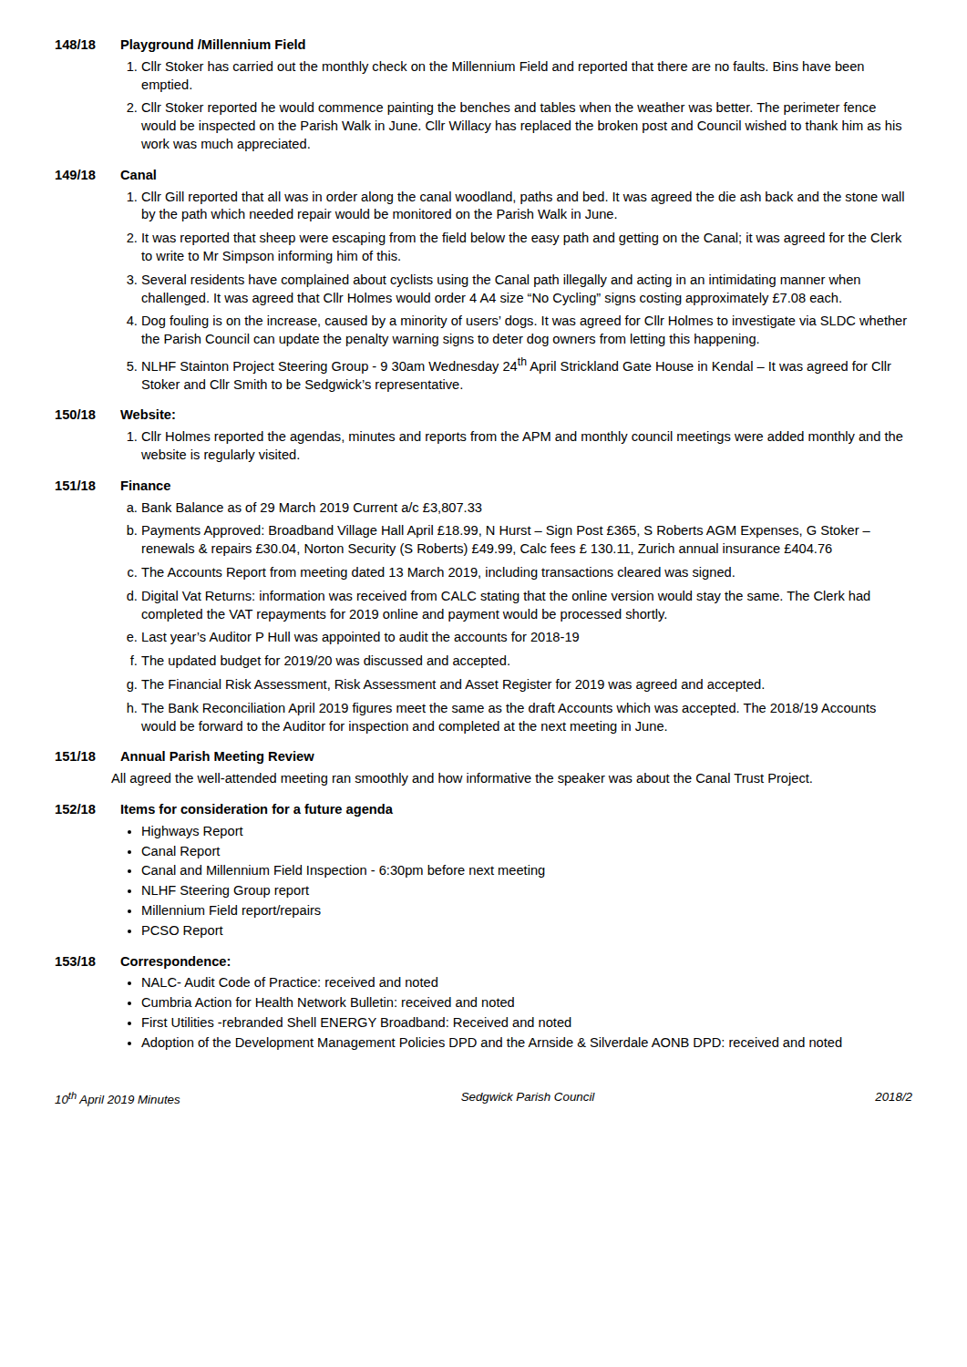148/18 Playground /Millennium Field
Cllr Stoker has carried out the monthly check on the Millennium Field and reported that there are no faults. Bins have been emptied.
Cllr Stoker reported he would commence painting the benches and tables when the weather was better. The perimeter fence would be inspected on the Parish Walk in June. Cllr Willacy has replaced the broken post and Council wished to thank him as his work was much appreciated.
149/18 Canal
Cllr Gill reported that all was in order along the canal woodland, paths and bed. It was agreed the die ash back and the stone wall by the path which needed repair would be monitored on the Parish Walk in June.
It was reported that sheep were escaping from the field below the easy path and getting on the Canal; it was agreed for the Clerk to write to Mr Simpson informing him of this.
Several residents have complained about cyclists using the Canal path illegally and acting in an intimidating manner when challenged. It was agreed that Cllr Holmes would order 4 A4 size “No Cycling” signs costing approximately £7.08 each.
Dog fouling is on the increase, caused by a minority of users’ dogs. It was agreed for Cllr Holmes to investigate via SLDC whether the Parish Council can update the penalty warning signs to deter dog owners from letting this happening.
NLHF Stainton Project Steering Group - 9 30am Wednesday 24th April Strickland Gate House in Kendal – It was agreed for Cllr Stoker and Cllr Smith to be Sedgwick’s representative.
150/18 Website:
Cllr Holmes reported the agendas, minutes and reports from the APM and monthly council meetings were added monthly and the website is regularly visited.
151/18 Finance
Bank Balance as of 29 March 2019 Current a/c £3,807.33
Payments Approved: Broadband Village Hall April £18.99, N Hurst – Sign Post £365, S Roberts AGM Expenses, G Stoker – renewals & repairs £30.04, Norton Security (S Roberts) £49.99, Calc fees £ 130.11, Zurich annual insurance £404.76
The Accounts Report from meeting dated 13 March 2019, including transactions cleared was signed.
Digital Vat Returns: information was received from CALC stating that the online version would stay the same. The Clerk had completed the VAT repayments for 2019 online and payment would be processed shortly.
Last year’s Auditor P Hull was appointed to audit the accounts for 2018-19
The updated budget for 2019/20 was discussed and accepted.
The Financial Risk Assessment, Risk Assessment and Asset Register for 2019 was agreed and accepted.
The Bank Reconciliation April 2019 figures meet the same as the draft Accounts which was accepted. The 2018/19 Accounts would be forward to the Auditor for inspection and completed at the next meeting in June.
151/18 Annual Parish Meeting Review
All agreed the well-attended meeting ran smoothly and how informative the speaker was about the Canal Trust Project.
152/18 Items for consideration for a future agenda
Highways Report
Canal Report
Canal and Millennium Field Inspection - 6:30pm before next meeting
NLHF Steering Group report
Millennium Field report/repairs
PCSO Report
153/18 Correspondence:
NALC- Audit Code of Practice: received and noted
Cumbria Action for Health Network Bulletin: received and noted
First Utilities -rebranded Shell ENERGY Broadband: Received and noted
Adoption of the Development Management Policies DPD and the Arnside & Silverdale AONB DPD: received and noted
10th April 2019 Minutes Sedgwick Parish Council 2018/2